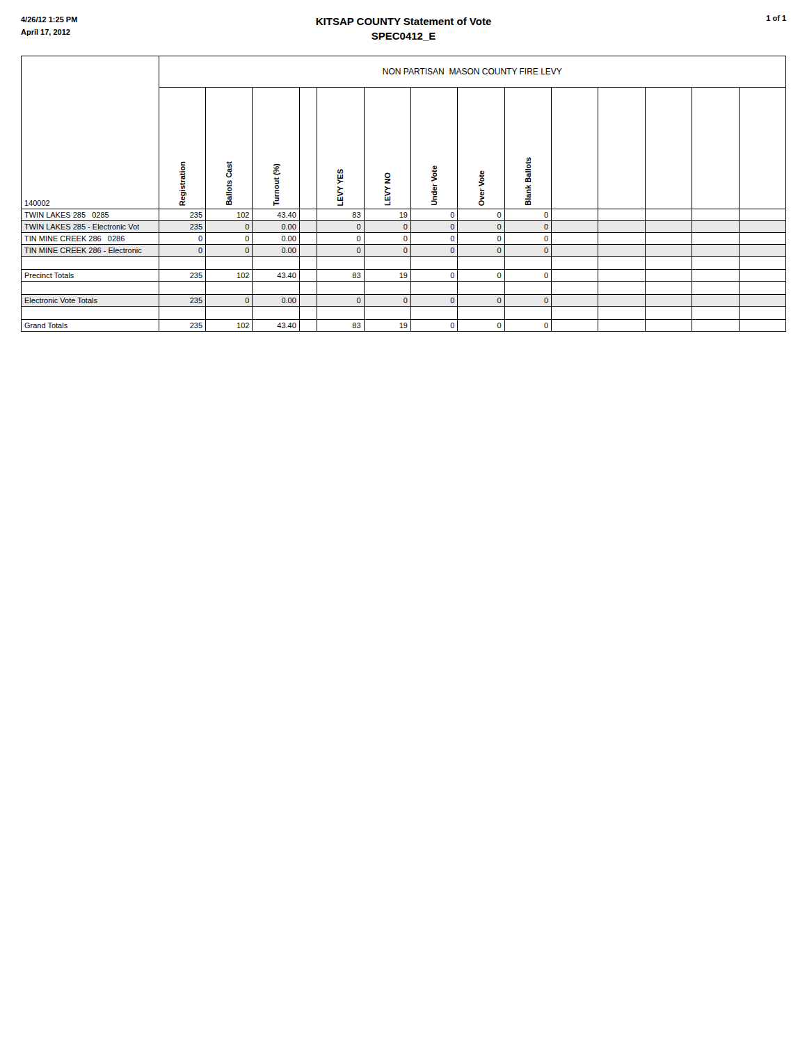4/26/12 1:25 PM
April 17, 2012
KITSAP COUNTY Statement of Vote
SPEC0412_E
1 of 1
| 140002 | NON PARTISAN MASON COUNTY FIRE LEVY |
| Registration | Ballots Cast | Turnout (%) | | LEVY YES | LEVY NO | Under Vote | Over Vote | Blank Ballots | | | | | |
| TWIN LAKES 285 0285 | 235 | 102 | 43.40 | | 83 | 19 | 0 | 0 | 0 | | | | | |
| TWIN LAKES 285 - Electronic Vot | 235 | 0 | 0.00 | | 0 | 0 | 0 | 0 | 0 | | | | | |
| TIN MINE CREEK 286 0286 | 0 | 0 | 0.00 | | 0 | 0 | 0 | 0 | 0 | | | | | |
| TIN MINE CREEK 286 - Electronic | 0 | 0 | 0.00 | | 0 | 0 | 0 | 0 | 0 | | | | | |
| Precinct Totals | 235 | 102 | 43.40 | | 83 | 19 | 0 | 0 | 0 | | | | | |
| Electronic Vote Totals | 235 | 0 | 0.00 | | 0 | 0 | 0 | 0 | 0 | | | | | |
| Grand Totals | 235 | 102 | 43.40 | | 83 | 19 | 0 | 0 | 0 | | | | | |